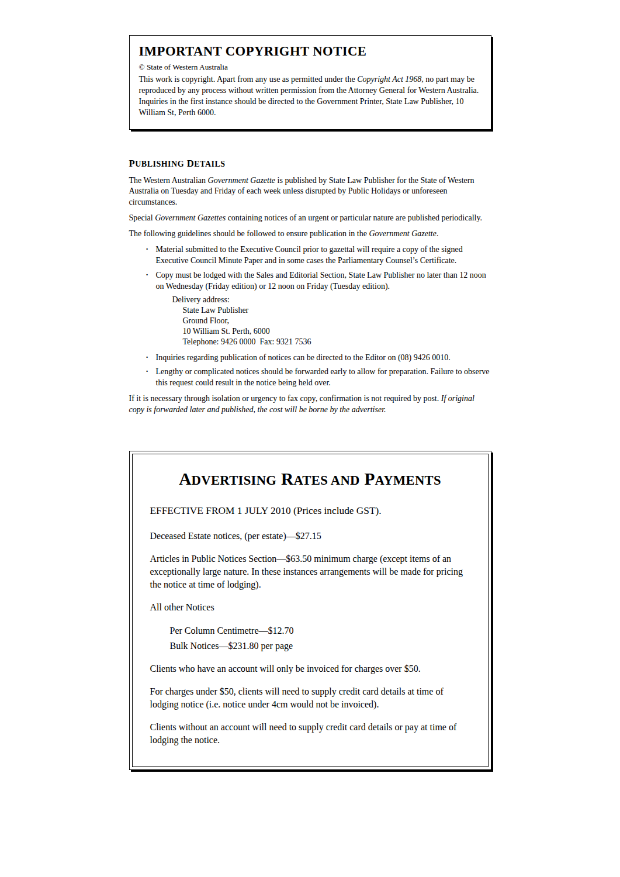IMPORTANT COPYRIGHT NOTICE
© State of Western Australia
This work is copyright. Apart from any use as permitted under the Copyright Act 1968, no part may be reproduced by any process without written permission from the Attorney General for Western Australia. Inquiries in the first instance should be directed to the Government Printer, State Law Publisher, 10 William St, Perth 6000.
PUBLISHING DETAILS
The Western Australian Government Gazette is published by State Law Publisher for the State of Western Australia on Tuesday and Friday of each week unless disrupted by Public Holidays or unforeseen circumstances.
Special Government Gazettes containing notices of an urgent or particular nature are published periodically.
The following guidelines should be followed to ensure publication in the Government Gazette.
Material submitted to the Executive Council prior to gazettal will require a copy of the signed Executive Council Minute Paper and in some cases the Parliamentary Counsel’s Certificate.
Copy must be lodged with the Sales and Editorial Section, State Law Publisher no later than 12 noon on Wednesday (Friday edition) or 12 noon on Friday (Tuesday edition).
Delivery address:
State Law Publisher
Ground Floor,
10 William St. Perth, 6000
Telephone: 9426 0000 Fax: 9321 7536
Inquiries regarding publication of notices can be directed to the Editor on (08) 9426 0010.
Lengthy or complicated notices should be forwarded early to allow for preparation. Failure to observe this request could result in the notice being held over.
If it is necessary through isolation or urgency to fax copy, confirmation is not required by post. If original copy is forwarded later and published, the cost will be borne by the advertiser.
ADVERTISING RATES AND PAYMENTS
EFFECTIVE FROM 1 JULY 2010 (Prices include GST).
Deceased Estate notices, (per estate)—$27.15
Articles in Public Notices Section—$63.50 minimum charge (except items of an exceptionally large nature. In these instances arrangements will be made for pricing the notice at time of lodging).
All other Notices
Per Column Centimetre—$12.70
Bulk Notices—$231.80 per page
Clients who have an account will only be invoiced for charges over $50.
For charges under $50, clients will need to supply credit card details at time of lodging notice (i.e. notice under 4cm would not be invoiced).
Clients without an account will need to supply credit card details or pay at time of lodging the notice.